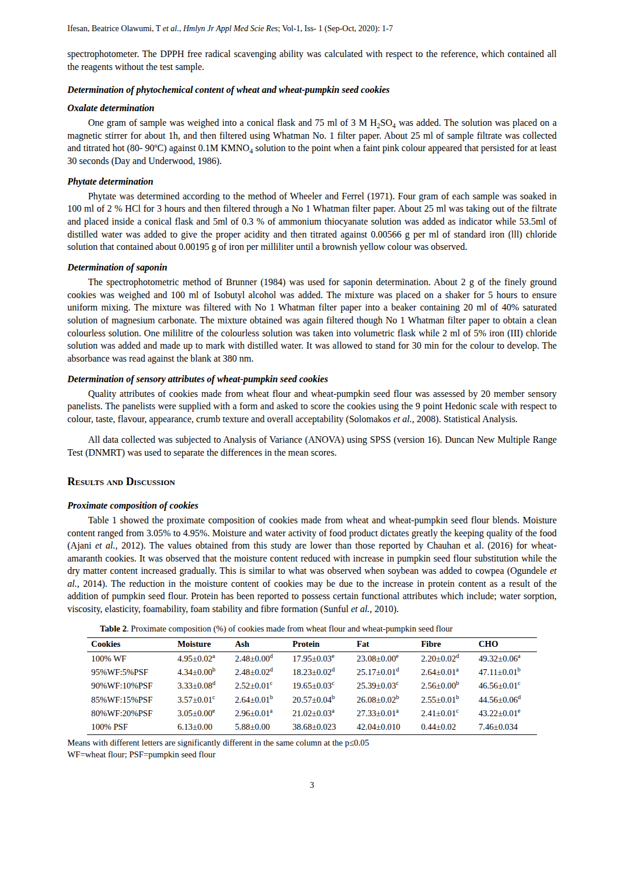Ifesan, Beatrice Olawumi, T et al., Hmlyn Jr Appl Med Scie Res; Vol-1, Iss- 1 (Sep-Oct, 2020): 1-7
spectrophotometer. The DPPH free radical scavenging ability was calculated with respect to the reference, which contained all the reagents without the test sample.
Determination of phytochemical content of wheat and wheat-pumpkin seed cookies
Oxalate determination
One gram of sample was weighed into a conical flask and 75 ml of 3 M H2SO4 was added. The solution was placed on a magnetic stirrer for about 1h, and then filtered using Whatman No. 1 filter paper. About 25 ml of sample filtrate was collected and titrated hot (80- 90ºC) against 0.1M KMNO4 solution to the point when a faint pink colour appeared that persisted for at least 30 seconds (Day and Underwood, 1986).
Phytate determination
Phytate was determined according to the method of Wheeler and Ferrel (1971). Four gram of each sample was soaked in 100 ml of 2 % HCl for 3 hours and then filtered through a No 1 Whatman filter paper. About 25 ml was taking out of the filtrate and placed inside a conical flask and 5ml of 0.3 % of ammonium thiocyanate solution was added as indicator while 53.5ml of distilled water was added to give the proper acidity and then titrated against 0.00566 g per ml of standard iron (lll) chloride solution that contained about 0.00195 g of iron per milliliter until a brownish yellow colour was observed.
Determination of saponin
The spectrophotometric method of Brunner (1984) was used for saponin determination. About 2 g of the finely ground cookies was weighed and 100 ml of Isobutyl alcohol was added. The mixture was placed on a shaker for 5 hours to ensure uniform mixing. The mixture was filtered with No 1 Whatman filter paper into a beaker containing 20 ml of 40% saturated solution of magnesium carbonate. The mixture obtained was again filtered though No 1 Whatman filter paper to obtain a clean colourless solution. One mililitre of the colourless solution was taken into volumetric flask while 2 ml of 5% iron (III) chloride solution was added and made up to mark with distilled water. It was allowed to stand for 30 min for the colour to develop. The absorbance was read against the blank at 380 nm.
Determination of sensory attributes of wheat-pumpkin seed cookies
Quality attributes of cookies made from wheat flour and wheat-pumpkin seed flour was assessed by 20 member sensory panelists. The panelists were supplied with a form and asked to score the cookies using the 9 point Hedonic scale with respect to colour, taste, flavour, appearance, crumb texture and overall acceptability (Solomakos et al., 2008). Statistical Analysis.
All data collected was subjected to Analysis of Variance (ANOVA) using SPSS (version 16). Duncan New Multiple Range Test (DNMRT) was used to separate the differences in the mean scores.
Results and Discussion
Proximate composition of cookies
Table 1 showed the proximate composition of cookies made from wheat and wheat-pumpkin seed flour blends. Moisture content ranged from 3.05% to 4.95%. Moisture and water activity of food product dictates greatly the keeping quality of the food (Ajani et al., 2012). The values obtained from this study are lower than those reported by Chauhan et al. (2016) for wheat- amaranth cookies. It was observed that the moisture content reduced with increase in pumpkin seed flour substitution while the dry matter content increased gradually. This is similar to what was observed when soybean was added to cowpea (Ogundele et al., 2014). The reduction in the moisture content of cookies may be due to the increase in protein content as a result of the addition of pumpkin seed flour. Protein has been reported to possess certain functional attributes which include; water sorption, viscosity, elasticity, foamability, foam stability and fibre formation (Sunful et al., 2010).
Table 2 . Proximate composition (%) of cookies made from wheat flour and wheat-pumpkin seed flour
| Cookies | Moisture | Ash | Protein | Fat | Fibre | CHO |
| --- | --- | --- | --- | --- | --- | --- |
| 100% WF | 4.95±0.02 a | 2.48±0.00 d | 17.95±0.03 e | 23.08±0.00 e | 2.20±0.02 d | 49.32±0.06 a |
| 95%WF:5%PSF | 4.34±0.00 b | 2.48±0.02 d | 18.23±0.02 d | 25.17±0.01 d | 2.64±0.01 a | 47.11±0.01 b |
| 90%WF:10%PSF | 3.33±0.08 d | 2.52±0.01 c | 19.65±0.03 c | 25.39±0.03 c | 2.56±0.00 b | 46.56±0.01 c |
| 85%WF:15%PSF | 3.57±0.01 c | 2.64±0.01 b | 20.57±0.04 b | 26.08±0.02 b | 2.55±0.01 b | 44.56±0.06 d |
| 80%WF:20%PSF | 3.05±0.00 e | 2.96±0.01 a | 21.02±0.03 a | 27.33±0.01 a | 2.41±0.01 c | 43.22±0.01 e |
| 100% PSF | 6.13±0.00 | 5.88±0.00 | 38.68±0.023 | 42.04±0.010 | 0.44±0.02 | 7.46±0.034 |
Means with different letters are significantly different in the same column at the p≤0.05
WF=wheat flour; PSF=pumpkin seed flour
3